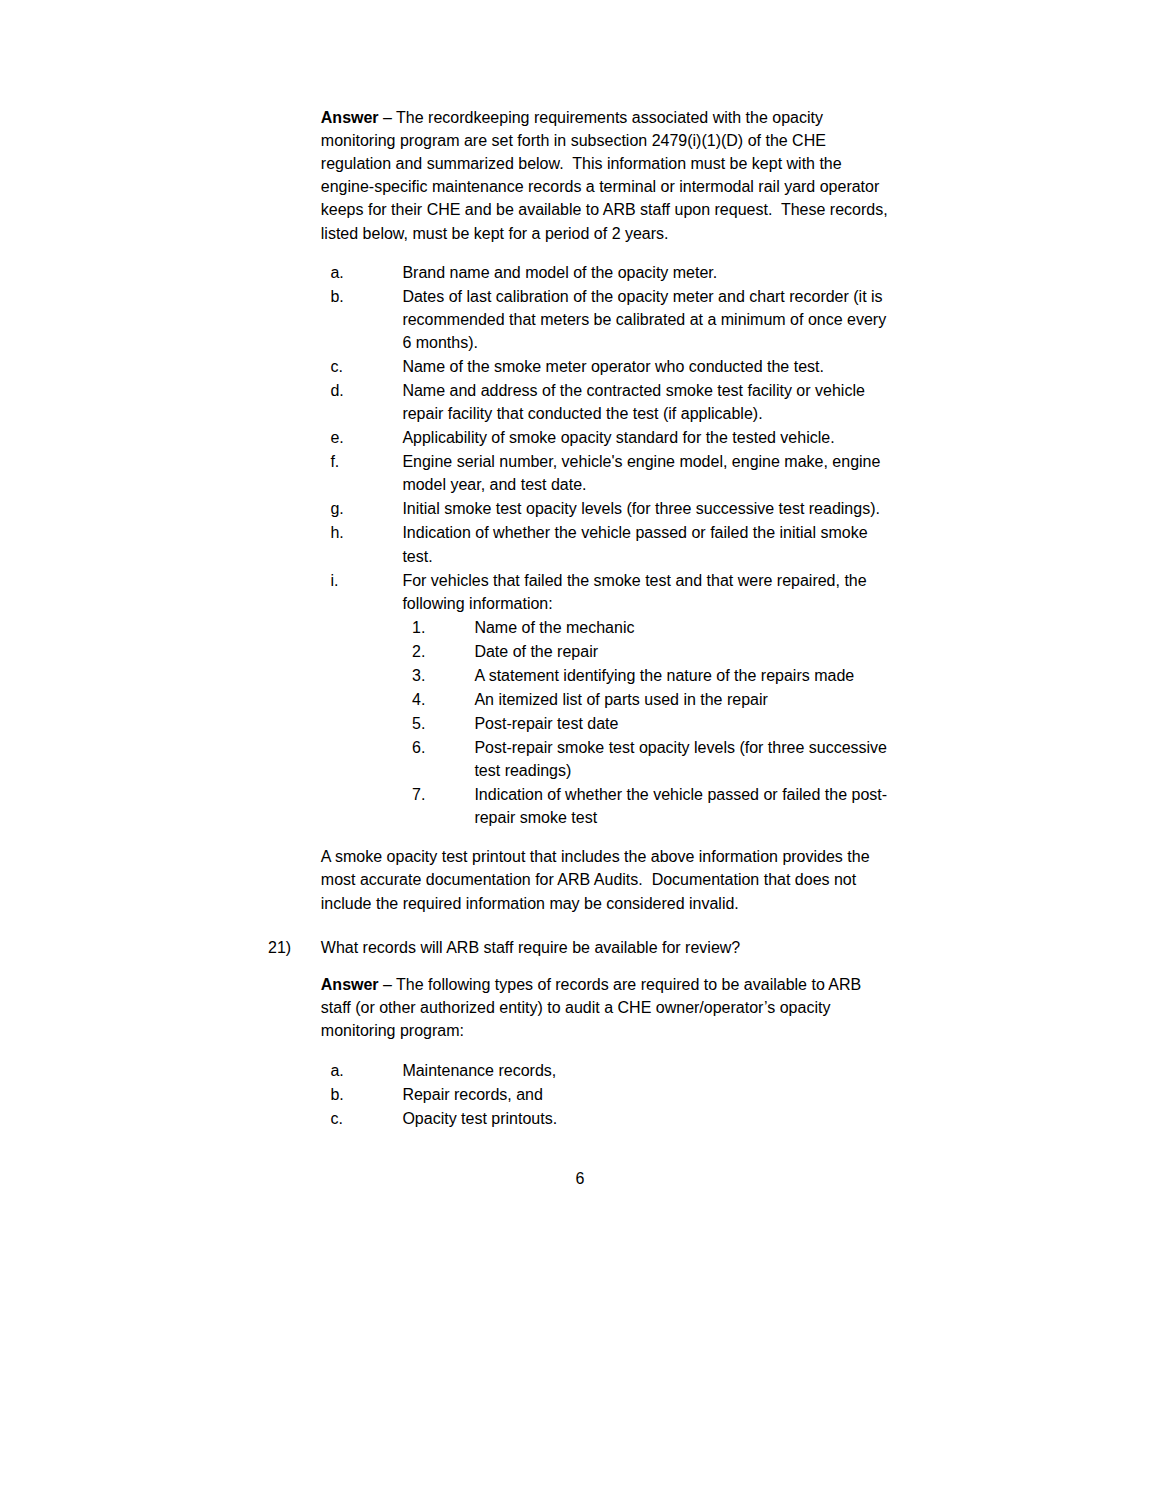Answer – The recordkeeping requirements associated with the opacity monitoring program are set forth in subsection 2479(i)(1)(D) of the CHE regulation and summarized below. This information must be kept with the engine-specific maintenance records a terminal or intermodal rail yard operator keeps for their CHE and be available to ARB staff upon request. These records, listed below, must be kept for a period of 2 years.
a. Brand name and model of the opacity meter.
b. Dates of last calibration of the opacity meter and chart recorder (it is recommended that meters be calibrated at a minimum of once every 6 months).
c. Name of the smoke meter operator who conducted the test.
d. Name and address of the contracted smoke test facility or vehicle repair facility that conducted the test (if applicable).
e. Applicability of smoke opacity standard for the tested vehicle.
f. Engine serial number, vehicle's engine model, engine make, engine model year, and test date.
g. Initial smoke test opacity levels (for three successive test readings).
h. Indication of whether the vehicle passed or failed the initial smoke test.
i. For vehicles that failed the smoke test and that were repaired, the following information:
1. Name of the mechanic
2. Date of the repair
3. A statement identifying the nature of the repairs made
4. An itemized list of parts used in the repair
5. Post-repair test date
6. Post-repair smoke test opacity levels (for three successive test readings)
7. Indication of whether the vehicle passed or failed the post-repair smoke test
A smoke opacity test printout that includes the above information provides the most accurate documentation for ARB Audits. Documentation that does not include the required information may be considered invalid.
21) What records will ARB staff require be available for review?
Answer – The following types of records are required to be available to ARB staff (or other authorized entity) to audit a CHE owner/operator’s opacity monitoring program:
a. Maintenance records,
b. Repair records, and
c. Opacity test printouts.
6